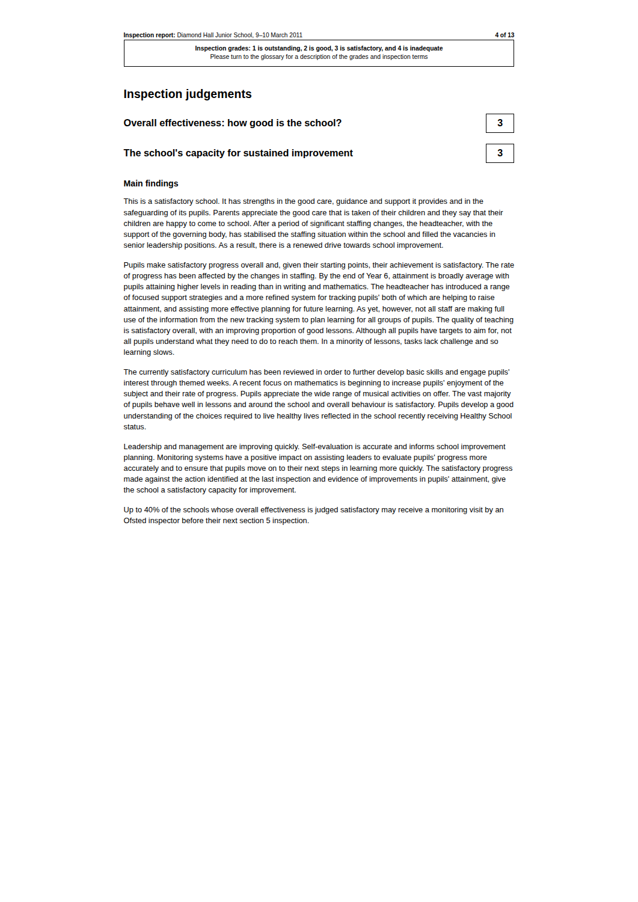Inspection report: Diamond Hall Junior School, 9–10 March 2011
4 of 13
Inspection grades: 1 is outstanding, 2 is good, 3 is satisfactory, and 4 is inadequate
Please turn to the glossary for a description of the grades and inspection terms
Inspection judgements
Overall effectiveness: how good is the school?
3
The school's capacity for sustained improvement
3
Main findings
This is a satisfactory school. It has strengths in the good care, guidance and support it provides and in the safeguarding of its pupils. Parents appreciate the good care that is taken of their children and they say that their children are happy to come to school. After a period of significant staffing changes, the headteacher, with the support of the governing body, has stabilised the staffing situation within the school and filled the vacancies in senior leadership positions. As a result, there is a renewed drive towards school improvement.
Pupils make satisfactory progress overall and, given their starting points, their achievement is satisfactory. The rate of progress has been affected by the changes in staffing. By the end of Year 6, attainment is broadly average with pupils attaining higher levels in reading than in writing and mathematics. The headteacher has introduced a range of focused support strategies and a more refined system for tracking pupils' both of which are helping to raise attainment, and assisting more effective planning for future learning. As yet, however, not all staff are making full use of the information from the new tracking system to plan learning for all groups of pupils. The quality of teaching is satisfactory overall, with an improving proportion of good lessons. Although all pupils have targets to aim for, not all pupils understand what they need to do to reach them. In a minority of lessons, tasks lack challenge and so learning slows.
The currently satisfactory curriculum has been reviewed in order to further develop basic skills and engage pupils' interest through themed weeks. A recent focus on mathematics is beginning to increase pupils' enjoyment of the subject and their rate of progress. Pupils appreciate the wide range of musical activities on offer. The vast majority of pupils behave well in lessons and around the school and overall behaviour is satisfactory. Pupils develop a good understanding of the choices required to live healthy lives reflected in the school recently receiving Healthy School status.
Leadership and management are improving quickly. Self-evaluation is accurate and informs school improvement planning. Monitoring systems have a positive impact on assisting leaders to evaluate pupils' progress more accurately and to ensure that pupils move on to their next steps in learning more quickly. The satisfactory progress made against the action identified at the last inspection and evidence of improvements in pupils' attainment, give the school a satisfactory capacity for improvement.
Up to 40% of the schools whose overall effectiveness is judged satisfactory may receive a monitoring visit by an Ofsted inspector before their next section 5 inspection.